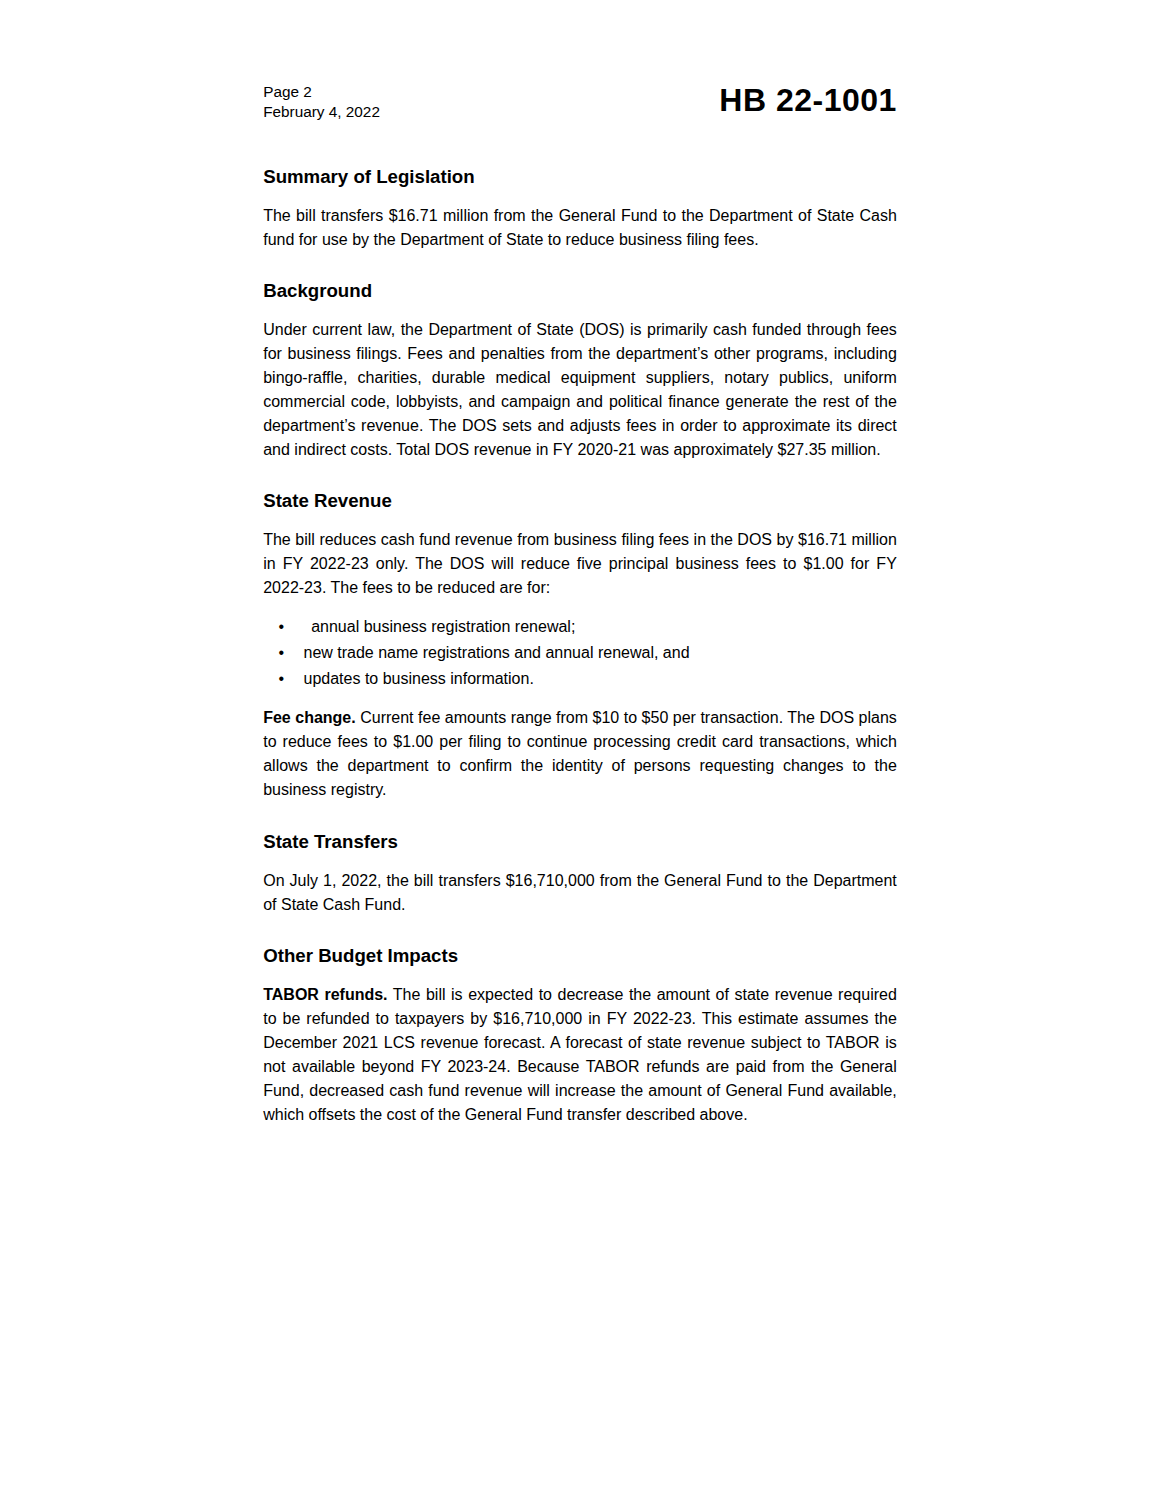Page 2
February 4, 2022
HB 22-1001
Summary of Legislation
The bill transfers $16.71 million from the General Fund to the Department of State Cash fund for use by the Department of State to reduce business filing fees.
Background
Under current law, the Department of State (DOS) is primarily cash funded through fees for business filings. Fees and penalties from the department’s other programs, including bingo-raffle, charities, durable medical equipment suppliers, notary publics, uniform commercial code, lobbyists, and campaign and political finance generate the rest of the department’s revenue. The DOS sets and adjusts fees in order to approximate its direct and indirect costs. Total DOS revenue in FY 2020-21 was approximately $27.35 million.
State Revenue
The bill reduces cash fund revenue from business filing fees in the DOS by $16.71 million in FY 2022-23 only. The DOS will reduce five principal business fees to $1.00 for FY 2022-23. The fees to be reduced are for:
annual business registration renewal;
new trade name registrations and annual renewal, and
updates to business information.
Fee change. Current fee amounts range from $10 to $50 per transaction. The DOS plans to reduce fees to $1.00 per filing to continue processing credit card transactions, which allows the department to confirm the identity of persons requesting changes to the business registry.
State Transfers
On July 1, 2022, the bill transfers $16,710,000 from the General Fund to the Department of State Cash Fund.
Other Budget Impacts
TABOR refunds. The bill is expected to decrease the amount of state revenue required to be refunded to taxpayers by $16,710,000 in FY 2022-23. This estimate assumes the December 2021 LCS revenue forecast. A forecast of state revenue subject to TABOR is not available beyond FY 2023-24. Because TABOR refunds are paid from the General Fund, decreased cash fund revenue will increase the amount of General Fund available, which offsets the cost of the General Fund transfer described above.